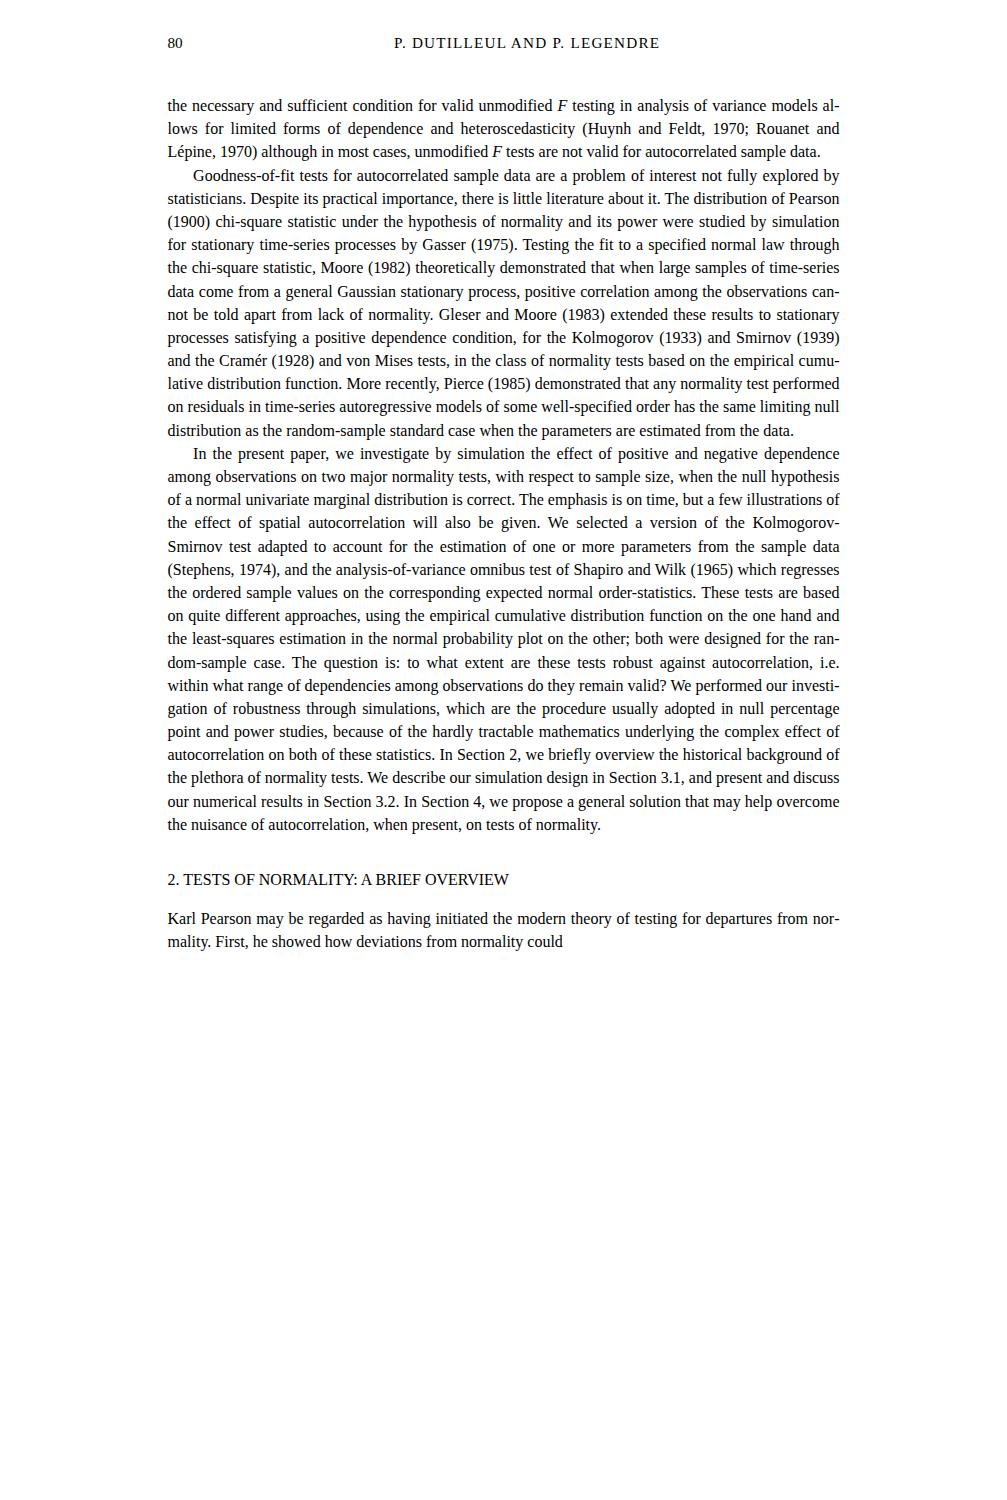80 P. DUTILLEUL AND P. LEGENDRE
the necessary and sufficient condition for valid unmodified F testing in analysis of variance models allows for limited forms of dependence and heteroscedasticity (Huynh and Feldt, 1970; Rouanet and Lépine, 1970) although in most cases, unmodified F tests are not valid for autocorrelated sample data.
Goodness-of-fit tests for autocorrelated sample data are a problem of interest not fully explored by statisticians. Despite its practical importance, there is little literature about it. The distribution of Pearson (1900) chi-square statistic under the hypothesis of normality and its power were studied by simulation for stationary time-series processes by Gasser (1975). Testing the fit to a specified normal law through the chi-square statistic, Moore (1982) theoretically demonstrated that when large samples of time-series data come from a general Gaussian stationary process, positive correlation among the observations cannot be told apart from lack of normality. Gleser and Moore (1983) extended these results to stationary processes satisfying a positive dependence condition, for the Kolmogorov (1933) and Smirnov (1939) and the Cramér (1928) and von Mises tests, in the class of normality tests based on the empirical cumulative distribution function. More recently, Pierce (1985) demonstrated that any normality test performed on residuals in time-series autoregressive models of some well-specified order has the same limiting null distribution as the random-sample standard case when the parameters are estimated from the data.
In the present paper, we investigate by simulation the effect of positive and negative dependence among observations on two major normality tests, with respect to sample size, when the null hypothesis of a normal univariate marginal distribution is correct. The emphasis is on time, but a few illustrations of the effect of spatial autocorrelation will also be given. We selected a version of the Kolmogorov-Smirnov test adapted to account for the estimation of one or more parameters from the sample data (Stephens, 1974), and the analysis-of-variance omnibus test of Shapiro and Wilk (1965) which regresses the ordered sample values on the corresponding expected normal order-statistics. These tests are based on quite different approaches, using the empirical cumulative distribution function on the one hand and the least-squares estimation in the normal probability plot on the other; both were designed for the random-sample case. The question is: to what extent are these tests robust against autocorrelation, i.e. within what range of dependencies among observations do they remain valid? We performed our investigation of robustness through simulations, which are the procedure usually adopted in null percentage point and power studies, because of the hardly tractable mathematics underlying the complex effect of autocorrelation on both of these statistics. In Section 2, we briefly overview the historical background of the plethora of normality tests. We describe our simulation design in Section 3.1, and present and discuss our numerical results in Section 3.2. In Section 4, we propose a general solution that may help overcome the nuisance of autocorrelation, when present, on tests of normality.
2. TESTS OF NORMALITY: A BRIEF OVERVIEW
Karl Pearson may be regarded as having initiated the modern theory of testing for departures from normality. First, he showed how deviations from normality could